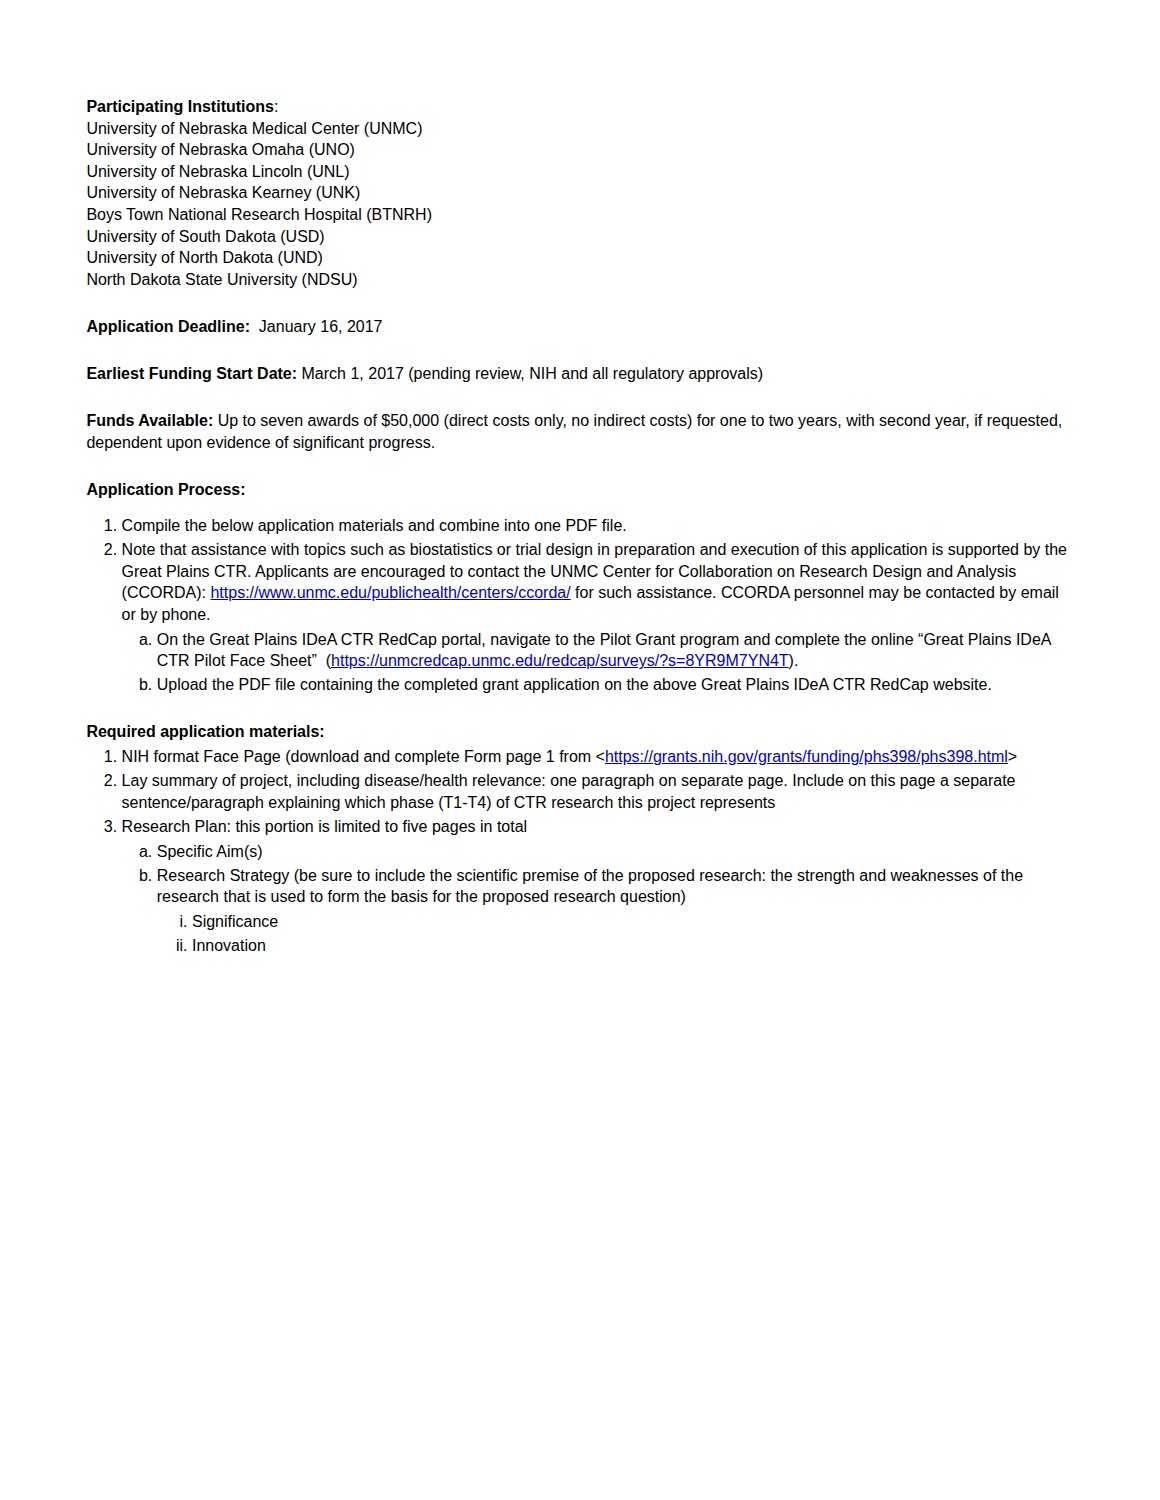Participating Institutions:
University of Nebraska Medical Center (UNMC)
University of Nebraska Omaha (UNO)
University of Nebraska Lincoln (UNL)
University of Nebraska Kearney (UNK)
Boys Town National Research Hospital (BTNRH)
University of South Dakota (USD)
University of North Dakota (UND)
North Dakota State University (NDSU)
Application Deadline: January 16, 2017
Earliest Funding Start Date: March 1, 2017 (pending review, NIH and all regulatory approvals)
Funds Available: Up to seven awards of $50,000 (direct costs only, no indirect costs) for one to two years, with second year, if requested, dependent upon evidence of significant progress.
Application Process:
Compile the below application materials and combine into one PDF file.
Note that assistance with topics such as biostatistics or trial design in preparation and execution of this application is supported by the Great Plains CTR. Applicants are encouraged to contact the UNMC Center for Collaboration on Research Design and Analysis (CCORDA): https://www.unmc.edu/publichealth/centers/ccorda/ for such assistance. CCORDA personnel may be contacted by email or by phone.
On the Great Plains IDeA CTR RedCap portal, navigate to the Pilot Grant program and complete the online “Great Plains IDeA CTR Pilot Face Sheet” (https://unmcredcap.unmc.edu/redcap/surveys/?s=8YR9M7YN4T).
Upload the PDF file containing the completed grant application on the above Great Plains IDeA CTR RedCap website.
Required application materials:
NIH format Face Page (download and complete Form page 1 from <https://grants.nih.gov/grants/funding/phs398/phs398.html>
Lay summary of project, including disease/health relevance: one paragraph on separate page. Include on this page a separate sentence/paragraph explaining which phase (T1-T4) of CTR research this project represents
Research Plan: this portion is limited to five pages in total
Specific Aim(s)
Research Strategy (be sure to include the scientific premise of the proposed research: the strength and weaknesses of the research that is used to form the basis for the proposed research question)
Significance
Innovation